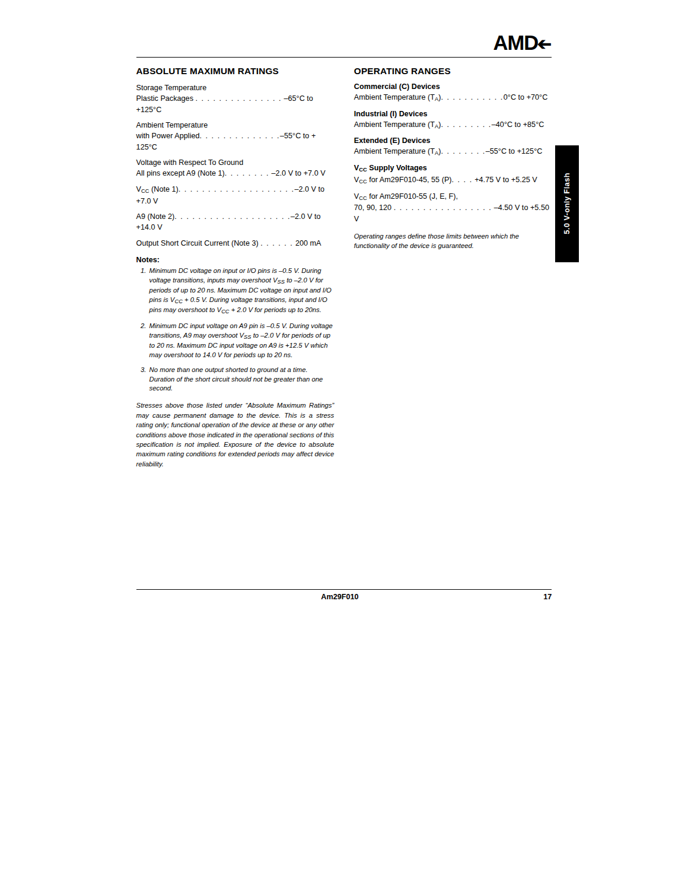AMD➔
ABSOLUTE MAXIMUM RATINGS
Storage Temperature
Plastic Packages . . . . . . . . . . . . . . . –65°C to +125°C
Ambient Temperature
with Power Applied. . . . . . . . . . . . . .–55°C to + 125°C
Voltage with Respect To Ground
All pins except A9 (Note 1). . . . . . . . –2.0 V to +7.0 V
VCC (Note 1). . . . . . . . . . . . . . . . . . . .–2.0 V to +7.0 V
A9 (Note 2). . . . . . . . . . . . . . . . . . . .–2.0 V to +14.0 V
Output Short Circuit Current (Note 3) . . . . . . 200 mA
Notes:
Minimum DC voltage on input or I/O pins is –0.5 V. During voltage transitions, inputs may overshoot VSS to –2.0 V for periods of up to 20 ns. Maximum DC voltage on input and I/O pins is VCC + 0.5 V. During voltage transitions, input and I/O pins may overshoot to VCC + 2.0 V for periods up to 20ns.
Minimum DC input voltage on A9 pin is –0.5 V. During voltage transitions, A9 may overshoot VSS to –2.0 V for periods of up to 20 ns. Maximum DC input voltage on A9 is +12.5 V which may overshoot to 14.0 V for periods up to 20 ns.
No more than one output shorted to ground at a time. Duration of the short circuit should not be greater than one second.
Stresses above those listed under “Absolute Maximum Ratings” may cause permanent damage to the device. This is a stress rating only; functional operation of the device at these or any other conditions above those indicated in the operational sections of this specification is not implied. Exposure of the device to absolute maximum rating conditions for extended periods may affect device reliability.
OPERATING RANGES
Commercial (C) Devices
Ambient Temperature (TA). . . . . . . . . . . 0°C to +70°C
Industrial (I) Devices
Ambient Temperature (TA). . . . . . . . .–40°C to +85°C
Extended (E) Devices
Ambient Temperature (TA). . . . . . . .–55°C to +125°C
VCC Supply Voltages
VCC for Am29F010-45, 55 (P). . . . +4.75 V to +5.25 V
VCC for Am29F010-55 (J, E, F),
70, 90, 120 . . . . . . . . . . . . . . . . . –4.50 V to +5.50 V
Operating ranges define those limits between which the functionality of the device is guaranteed.
5.0 V-only Flash
Am29F010
17